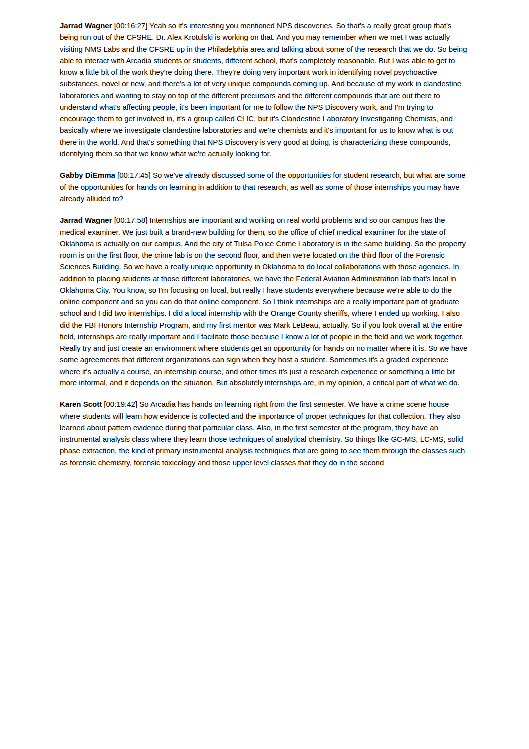Jarrad Wagner [00:16:27] Yeah so it's interesting you mentioned NPS discoveries. So that's a really great group that's being run out of the CFSRE. Dr. Alex Krotulski is working on that. And you may remember when we met I was actually visiting NMS Labs and the CFSRE up in the Philadelphia area and talking about some of the research that we do. So being able to interact with Arcadia students or students, different school, that's completely reasonable. But I was able to get to know a little bit of the work they're doing there. They're doing very important work in identifying novel psychoactive substances, novel or new, and there's a lot of very unique compounds coming up. And because of my work in clandestine laboratories and wanting to stay on top of the different precursors and the different compounds that are out there to understand what's affecting people, it's been important for me to follow the NPS Discovery work, and I'm trying to encourage them to get involved in, it's a group called CLIC, but it's Clandestine Laboratory Investigating Chemists, and basically where we investigate clandestine laboratories and we're chemists and it's important for us to know what is out there in the world. And that's something that NPS Discovery is very good at doing, is characterizing these compounds, identifying them so that we know what we're actually looking for.
Gabby DiEmma [00:17:45] So we've already discussed some of the opportunities for student research, but what are some of the opportunities for hands on learning in addition to that research, as well as some of those internships you may have already alluded to?
Jarrad Wagner [00:17:58] Internships are important and working on real world problems and so our campus has the medical examiner. We just built a brand-new building for them, so the office of chief medical examiner for the state of Oklahoma is actually on our campus. And the city of Tulsa Police Crime Laboratory is in the same building. So the property room is on the first floor, the crime lab is on the second floor, and then we're located on the third floor of the Forensic Sciences Building. So we have a really unique opportunity in Oklahoma to do local collaborations with those agencies. In addition to placing students at those different laboratories, we have the Federal Aviation Administration lab that's local in Oklahoma City. You know, so I'm focusing on local, but really I have students everywhere because we're able to do the online component and so you can do that online component. So I think internships are a really important part of graduate school and I did two internships. I did a local internship with the Orange County sheriffs, where I ended up working. I also did the FBI Honors Internship Program, and my first mentor was Mark LeBeau, actually. So if you look overall at the entire field, internships are really important and I facilitate those because I know a lot of people in the field and we work together. Really try and just create an environment where students get an opportunity for hands on no matter where it is. So we have some agreements that different organizations can sign when they host a student. Sometimes it's a graded experience where it's actually a course, an internship course, and other times it's just a research experience or something a little bit more informal, and it depends on the situation. But absolutely internships are, in my opinion, a critical part of what we do.
Karen Scott [00:19:42] So Arcadia has hands on learning right from the first semester. We have a crime scene house where students will learn how evidence is collected and the importance of proper techniques for that collection. They also learned about pattern evidence during that particular class. Also, in the first semester of the program, they have an instrumental analysis class where they learn those techniques of analytical chemistry. So things like GC-MS, LC-MS, solid phase extraction, the kind of primary instrumental analysis techniques that are going to see them through the classes such as forensic chemistry, forensic toxicology and those upper level classes that they do in the second